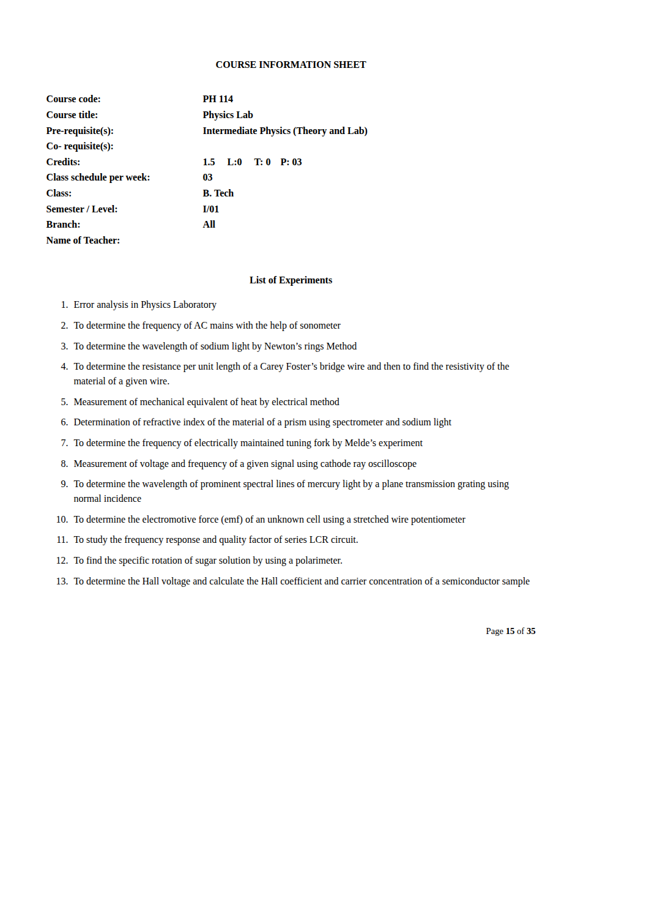COURSE INFORMATION SHEET
| Course code: | PH 114 |
| Course title: | Physics Lab |
| Pre-requisite(s): | Intermediate Physics (Theory and Lab) |
| Co- requisite(s): | |
| Credits: | 1.5 L:0 T: 0 P: 03 |
| Class schedule per week: | 03 |
| Class: | B. Tech |
| Semester / Level: | I/01 |
| Branch: | All |
| Name of Teacher: | |
List of Experiments
Error analysis in Physics Laboratory
To determine the frequency of AC mains with the help of sonometer
To determine the wavelength of sodium light by Newton’s rings Method
To determine the resistance per unit length of a Carey Foster’s bridge wire and then to find the resistivity of the material of a given wire.
Measurement of mechanical equivalent of heat by electrical method
Determination of refractive index of the material of a prism using spectrometer and sodium light
To determine the frequency of electrically maintained tuning fork by Melde’s experiment
Measurement of voltage and frequency of a given signal using cathode ray oscilloscope
To determine the wavelength of prominent spectral lines of mercury light by a plane transmission grating using normal incidence
To determine the electromotive force (emf) of an unknown cell using a stretched wire potentiometer
To study the frequency response and quality factor of series LCR circuit.
To find the specific rotation of sugar solution by using a polarimeter.
To determine the Hall voltage and calculate the Hall coefficient and carrier concentration of a semiconductor sample
Page 15 of 35